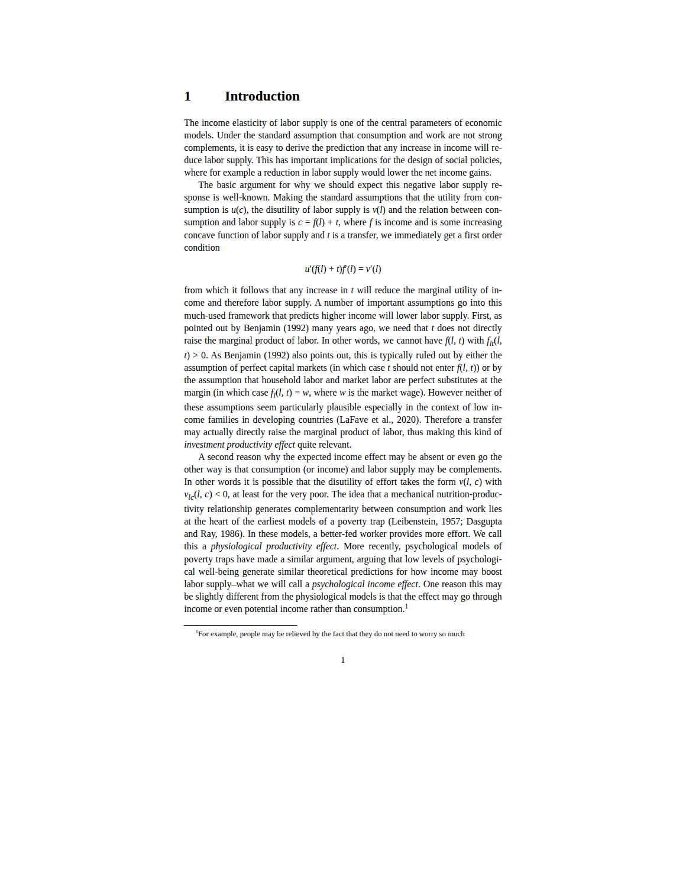1 Introduction
The income elasticity of labor supply is one of the central parameters of economic models. Under the standard assumption that consumption and work are not strong complements, it is easy to derive the prediction that any increase in income will reduce labor supply. This has important implications for the design of social policies, where for example a reduction in labor supply would lower the net income gains.
The basic argument for why we should expect this negative labor supply response is well-known. Making the standard assumptions that the utility from consumption is u(c), the disutility of labor supply is v(l) and the relation between consumption and labor supply is c = f(l) + t, where f is income and is some increasing concave function of labor supply and t is a transfer, we immediately get a first order condition
u′(f(l) + t)f′(l) = v′(l)
from which it follows that any increase in t will reduce the marginal utility of income and therefore labor supply. A number of important assumptions go into this much-used framework that predicts higher income will lower labor supply. First, as pointed out by Benjamin (1992) many years ago, we need that t does not directly raise the marginal product of labor. In other words, we cannot have f(l, t) with flt(l, t) > 0. As Benjamin (1992) also points out, this is typically ruled out by either the assumption of perfect capital markets (in which case t should not enter f(l, t)) or by the assumption that household labor and market labor are perfect substitutes at the margin (in which case fl(l, t) = w, where w is the market wage). However neither of these assumptions seem particularly plausible especially in the context of low income families in developing countries (LaFave et al., 2020). Therefore a transfer may actually directly raise the marginal product of labor, thus making this kind of investment productivity effect quite relevant.
A second reason why the expected income effect may be absent or even go the other way is that consumption (or income) and labor supply may be complements. In other words it is possible that the disutility of effort takes the form v(l, c) with vlc(l, c) < 0, at least for the very poor. The idea that a mechanical nutrition-productivity relationship generates complementarity between consumption and work lies at the heart of the earliest models of a poverty trap (Leibenstein, 1957; Dasgupta and Ray, 1986). In these models, a better-fed worker provides more effort. We call this a physiological productivity effect. More recently, psychological models of poverty traps have made a similar argument, arguing that low levels of psychological well-being generate similar theoretical predictions for how income may boost labor supply–what we will call a psychological income effect. One reason this may be slightly different from the physiological models is that the effect may go through income or even potential income rather than consumption.1
1For example, people may be relieved by the fact that they do not need to worry so much
1